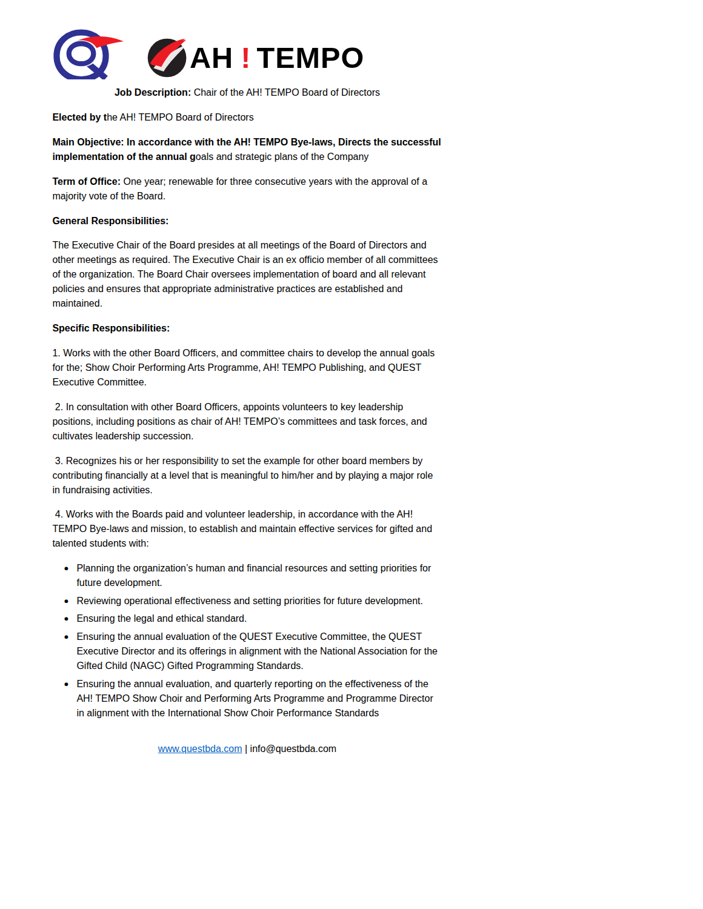AH ! TEMPO
Job Description: Chair of the AH! TEMPO Board of Directors
Elected by the AH! TEMPO Board of Directors
Main Objective: In accordance with the AH! TEMPO Bye-laws, Directs the successful implementation of the annual goals and strategic plans of the Company
Term of Office: One year; renewable for three consecutive years with the approval of a majority vote of the Board.
General Responsibilities:
The Executive Chair of the Board presides at all meetings of the Board of Directors and other meetings as required. The Executive Chair is an ex officio member of all committees of the organization. The Board Chair oversees implementation of board and all relevant policies and ensures that appropriate administrative practices are established and maintained.
Specific Responsibilities:
1. Works with the other Board Officers, and committee chairs to develop the annual goals for the; Show Choir Performing Arts Programme, AH! TEMPO Publishing, and QUEST Executive Committee.
2. In consultation with other Board Officers, appoints volunteers to key leadership positions, including positions as chair of AH! TEMPO’s committees and task forces, and cultivates leadership succession.
3. Recognizes his or her responsibility to set the example for other board members by contributing financially at a level that is meaningful to him/her and by playing a major role in fundraising activities.
4. Works with the Boards paid and volunteer leadership, in accordance with the AH! TEMPO Bye-laws and mission, to establish and maintain effective services for gifted and talented students with:
Planning the organization’s human and financial resources and setting priorities for future development.
Reviewing operational effectiveness and setting priorities for future development.
Ensuring the legal and ethical standard.
Ensuring the annual evaluation of the QUEST Executive Committee, the QUEST Executive Director and its offerings in alignment with the National Association for the Gifted Child (NAGC) Gifted Programming Standards.
Ensuring the annual evaluation, and quarterly reporting on the effectiveness of the AH! TEMPO Show Choir and Performing Arts Programme and Programme Director in alignment with the International Show Choir Performance Standards
www.questbda.com | info@questbda.com